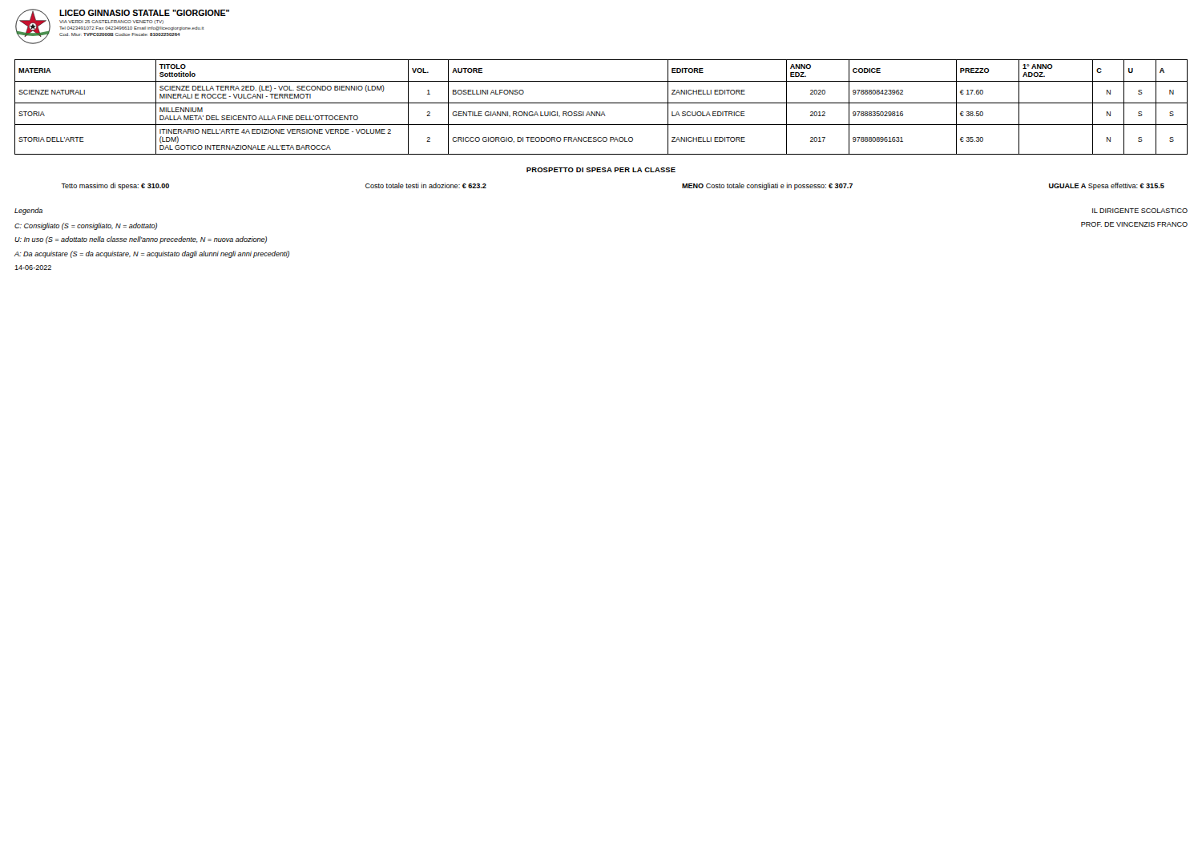LICEO GINNASIO STATALE "GIORGIONE"
VIA VERDI 25 CASTELFRANCO VENETO (TV)
Tel 0423491072 Fax 0423496610 Email info@liceogiorgione.edu.it
Cod. Miur: TVPC02000B Codice Fiscale: 81002250264
| MATERIA | TITOLO Sottotitolo | VOL. | AUTORE | EDITORE | ANNO EDZ. | CODICE | PREZZO | 1° ANNO ADOZ. | C | U | A |
| --- | --- | --- | --- | --- | --- | --- | --- | --- | --- | --- | --- |
| SCIENZE NATURALI | SCIENZE DELLA TERRA 2ED. (LE) - VOL. SECONDO BIENNIO (LDM) MINERALI E ROCCE - VULCANI - TERREMOTI | 1 | BOSELLINI ALFONSO | ZANICHELLI EDITORE | 2020 | 9788808423962 | € 17.60 | | N | S | N |
| STORIA | MILLENNIUM DALLA META' DEL SEICENTO ALLA FINE DELL'OTTOCENTO | 2 | GENTILE GIANNI, RONGA LUIGI, ROSSI ANNA | LA SCUOLA EDITRICE | 2012 | 9788835029816 | € 38.50 | | N | S | S |
| STORIA DELL'ARTE | ITINERARIO NELL'ARTE 4A EDIZIONE VERSIONE VERDE - VOLUME 2 (LDM) DAL GOTICO INTERNAZIONALE ALL'ETA BAROCCA | 2 | CRICCO GIORGIO, DI TEODORO FRANCESCO PAOLO | ZANICHELLI EDITORE | 2017 | 9788808961631 | € 35.30 | | N | S | S |
PROSPETTO DI SPESA PER LA CLASSE
Tetto massimo di spesa: € 310.00 Costo totale testi in adozione: € 623.2 MENO Costo totale consigliati e in possesso: € 307.7 UGUALE A Spesa effettiva: € 315.5
Legenda
C: Consigliato (S = consigliato, N = adottato)
U: In uso (S = adottato nella classe nell'anno precedente, N = nuova adozione)
A: Da acquistare (S = da acquistare, N = acquistato dagli alunni negli anni precedenti)
14-06-2022
IL DIRIGENTE SCOLASTICO
PROF. DE VINCENZIS FRANCO